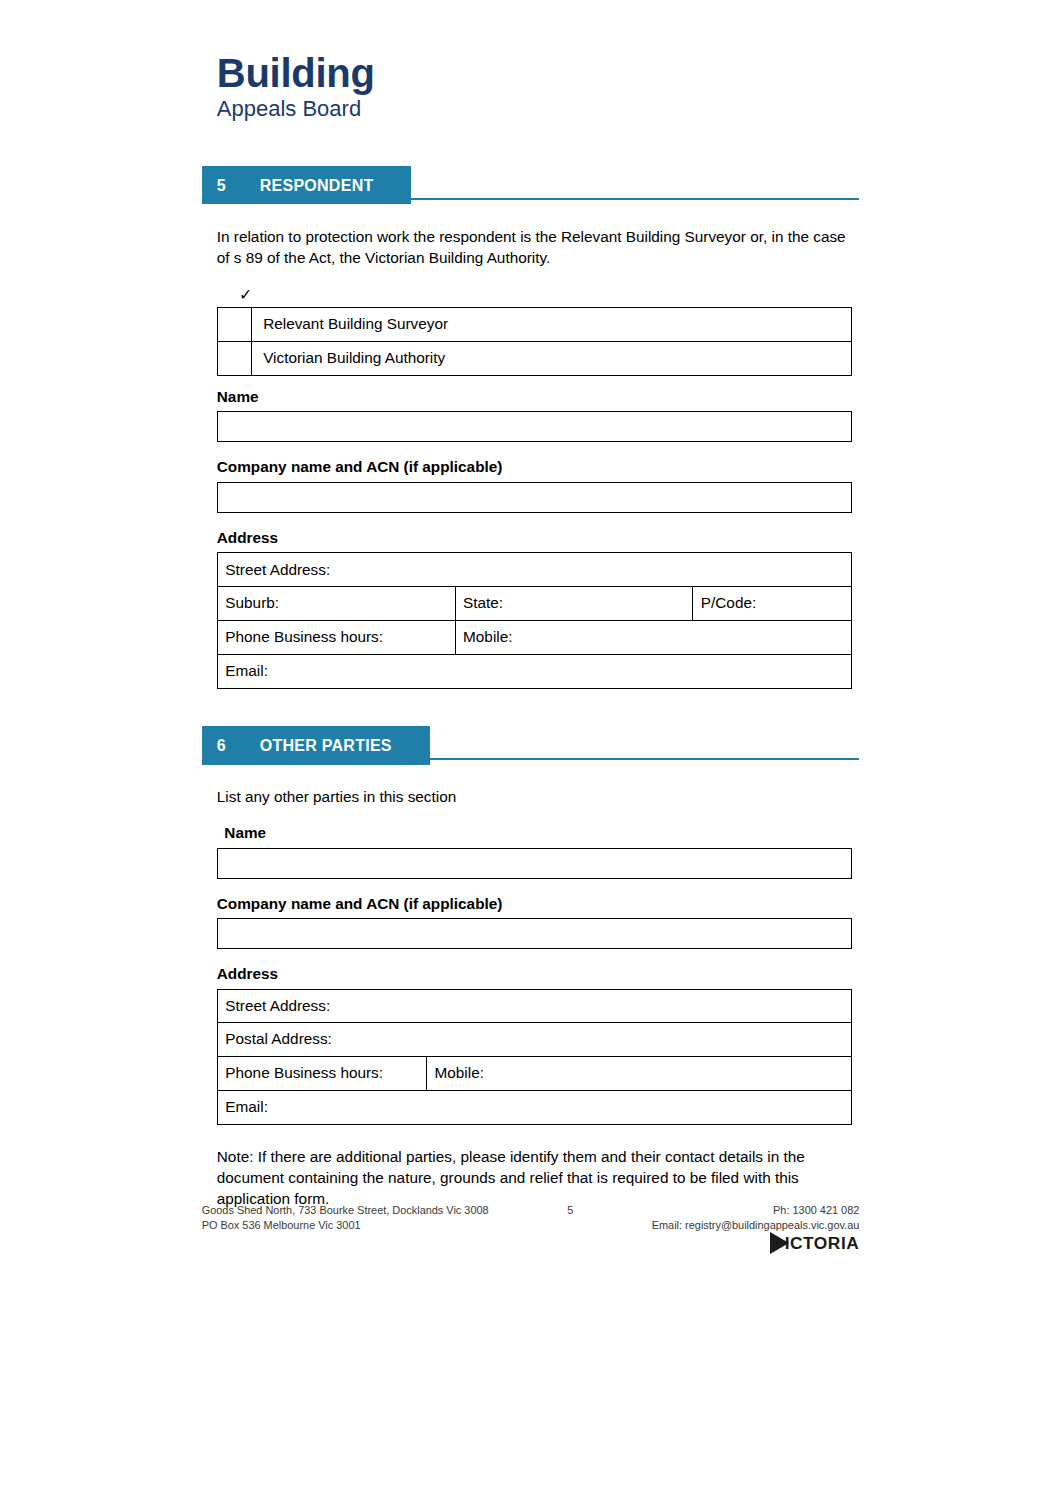Building
Appeals Board
5
RESPONDENT
In relation to protection work the respondent is the Relevant Building Surveyor or, in the case of s 89 of the Act, the Victorian Building Authority.
✓
| | Relevant Building Surveyor |
| | Victorian Building Authority |
Name
Company name and ACN (if applicable)
Address
| Street Address: |
| Suburb: | State: | P/Code: |
| Phone Business hours: | Mobile: |
| Email: |
6
OTHER PARTIES
List any other parties in this section
Name
Company name and ACN (if applicable)
Address
| Street Address: |
| Postal Address: |
| Phone Business hours: | Mobile: |
| Email: |
Note: If there are additional parties, please identify them and their contact details in the document containing the nature, grounds and relief that is required to be filed with this application form.
Goods Shed North, 733 Bourke Street, Docklands Vic 3008
PO Box 536 Melbourne Vic 3001
5
Ph: 1300 421 082
Email: registry@buildingappeals.vic.gov.au
ICTORIA